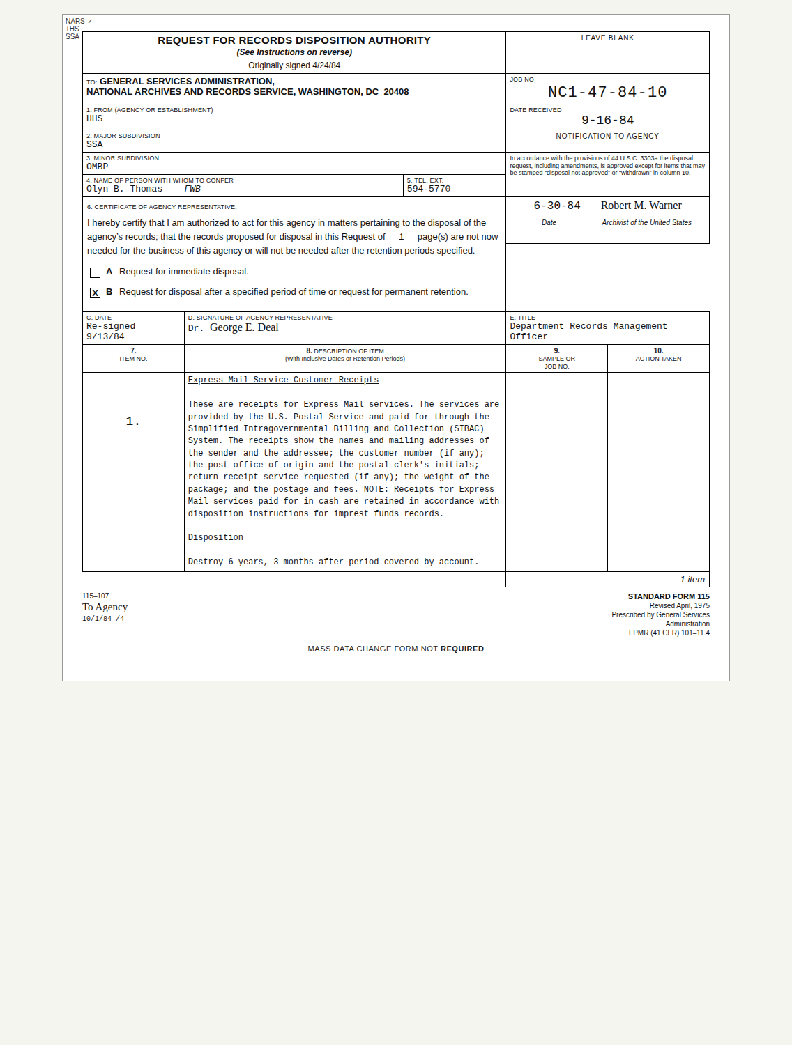NARS ✓
+HS
SSA
| REQUEST FOR RECORDS DISPOSITION AUTHORITY (See Instructions on reverse) Originally signed 4/24/84 | LEAVE BLANK |
| TO: GENERAL SERVICES ADMINISTRATION, NATIONAL ARCHIVES AND RECORDS SERVICE, WASHINGTON, DC 20408 | JOB NO NC1-47-84-10 |
| 1. FROM (AGENCY OR ESTABLISHMENT) HHS | DATE RECEIVED 9-16-84 |
| 2. MAJOR SUBDIVISION SSA | NOTIFICATION TO AGENCY |
| 3. MINOR SUBDIVISION OMBP | In accordance with the provisions of 44 U.S.C. 3303a the disposal request, including amendments, is approved except for items that may be stamped “disposal not approved” or “withdrawn” in column 10. |
| 4. NAME OF PERSON WITH WHOM TO CONFER Olyn B. Thomas FWB | 5. TEL. EXT. 594-5770 |
| 6. CERTIFICATE OF AGENCY REPRESENTATIVE: I hereby certify that I am authorized to act for this agency in matters pertaining to the disposal of the agency’s records; that the records proposed for disposal in this Request of 1 page(s) are not now needed for the business of this agency or will not be needed after the retention periods specified. A Request for immediate disposal. X B Request for disposal after a specified period of time or request for permanent retention. | 6-30-84 Robert M. Warner / Date / Archivist of the United States / |
| C. DATE Re-signed 9/13/84 | D. SIGNATURE OF AGENCY REPRESENTATIVE Dr. George E. Deal | E. TITLE Department Records Management Officer |
| 7. ITEM NO. | 8. DESCRIPTION OF ITEM (With Inclusive Dates or Retention Periods) | 9. SAMPLE OR JOB NO. | 10. ACTION TAKEN |
| 1. | Express Mail Service Customer Receipts These are receipts for Express Mail services. The services are provided by the U.S. Postal Service and paid for through the Simplified Intragovernmental Billing and Collection (SIBAC) System. The receipts show the names and mailing addresses of the sender and the addressee; the customer number (if any); the post office of origin and the postal clerk's initials; return receipt service requested (if any); the weight of the package; and the postage and fees. NOTE: Receipts for Express Mail services paid for in cash are retained in accordance with disposition instructions for imprest funds records. Disposition Destroy 6 years, 3 months after period covered by account. | | |
| | 1 item |
115–107
To Agency
10/1/84 /4
STANDARD FORM 115
Revised April, 1975
Prescribed by General Services
Administration
FPMR (41 CFR) 101–11.4
MASS DATA CHANGE FORM NOT REQUIRED